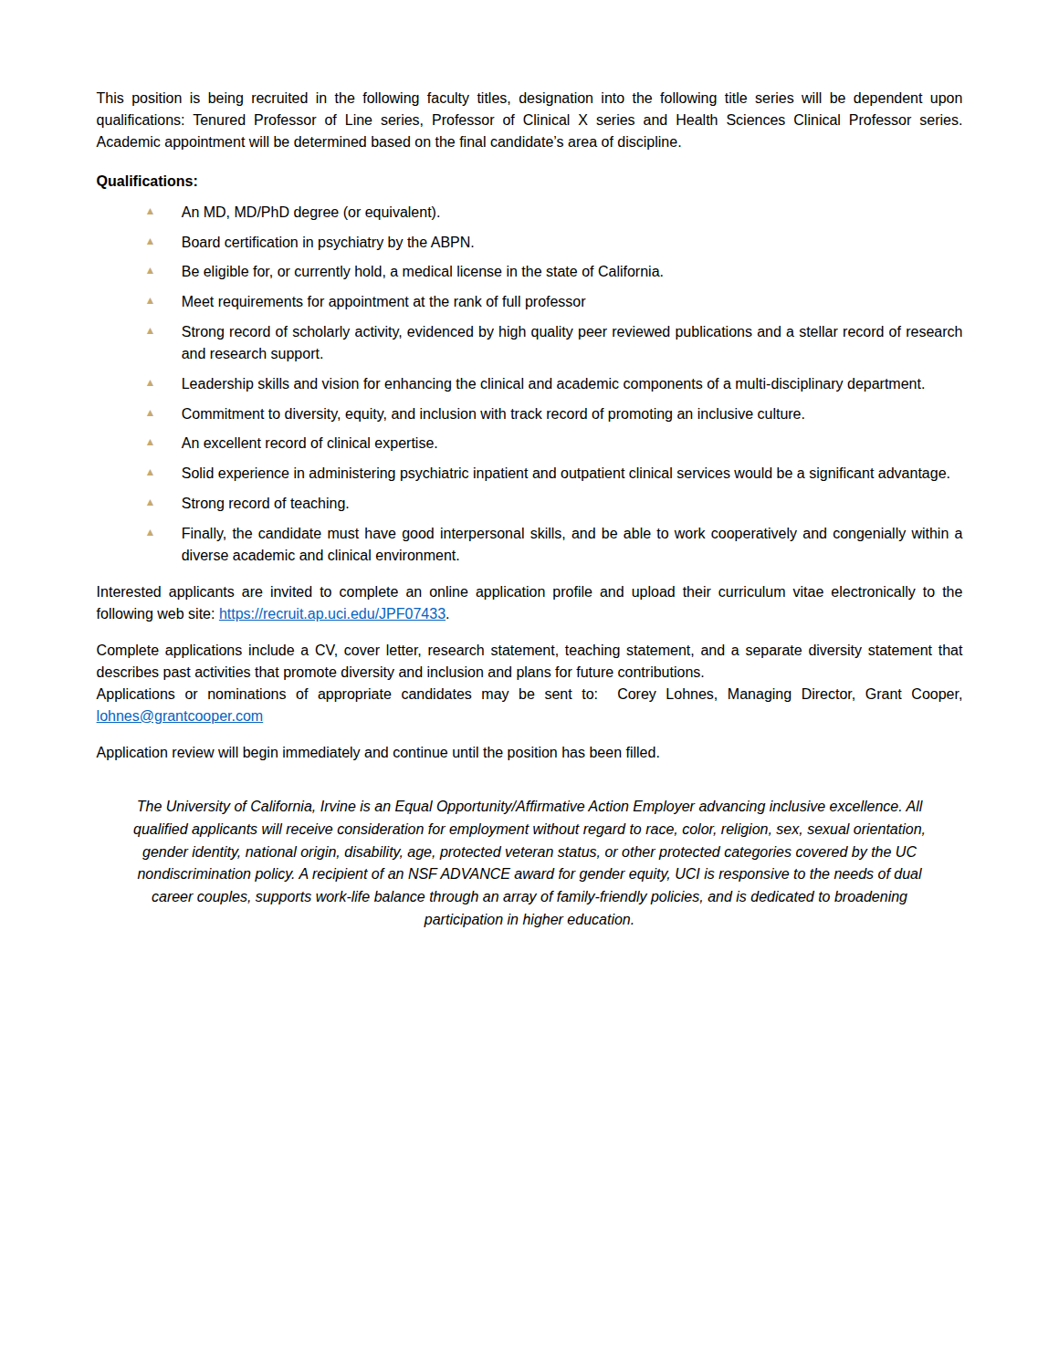This position is being recruited in the following faculty titles, designation into the following title series will be dependent upon qualifications: Tenured Professor of Line series, Professor of Clinical X series and Health Sciences Clinical Professor series. Academic appointment will be determined based on the final candidate’s area of discipline.
Qualifications:
An MD, MD/PhD degree (or equivalent).
Board certification in psychiatry by the ABPN.
Be eligible for, or currently hold, a medical license in the state of California.
Meet requirements for appointment at the rank of full professor
Strong record of scholarly activity, evidenced by high quality peer reviewed publications and a stellar record of research and research support.
Leadership skills and vision for enhancing the clinical and academic components of a multi-disciplinary department.
Commitment to diversity, equity, and inclusion with track record of promoting an inclusive culture.
An excellent record of clinical expertise.
Solid experience in administering psychiatric inpatient and outpatient clinical services would be a significant advantage.
Strong record of teaching.
Finally, the candidate must have good interpersonal skills, and be able to work cooperatively and congenially within a diverse academic and clinical environment.
Interested applicants are invited to complete an online application profile and upload their curriculum vitae electronically to the following web site: https://recruit.ap.uci.edu/JPF07433.
Complete applications include a CV, cover letter, research statement, teaching statement, and a separate diversity statement that describes past activities that promote diversity and inclusion and plans for future contributions.
Applications or nominations of appropriate candidates may be sent to: Corey Lohnes, Managing Director, Grant Cooper, lohnes@grantcooper.com
Application review will begin immediately and continue until the position has been filled.
The University of California, Irvine is an Equal Opportunity/Affirmative Action Employer advancing inclusive excellence. All qualified applicants will receive consideration for employment without regard to race, color, religion, sex, sexual orientation, gender identity, national origin, disability, age, protected veteran status, or other protected categories covered by the UC nondiscrimination policy. A recipient of an NSF ADVANCE award for gender equity, UCI is responsive to the needs of dual career couples, supports work-life balance through an array of family-friendly policies, and is dedicated to broadening participation in higher education.